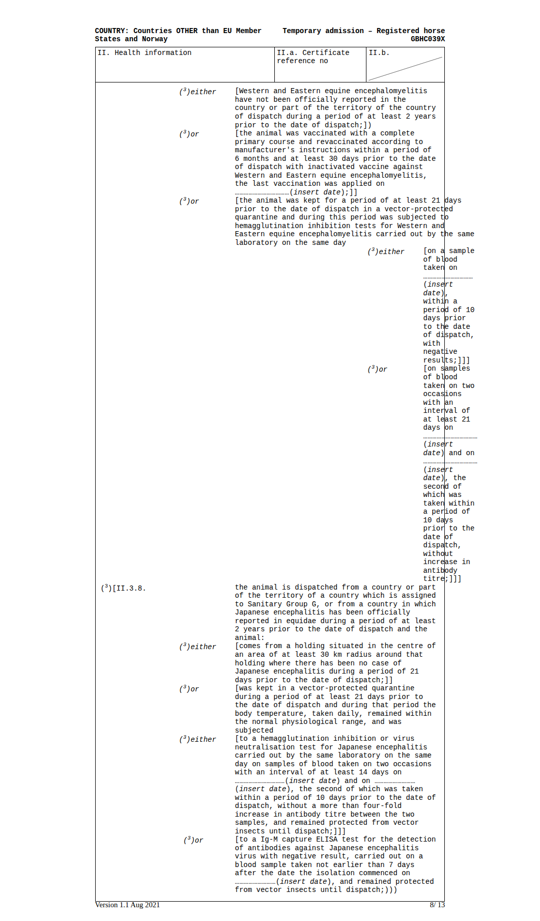COUNTRY: Countries OTHER than EU Member States and Norway
Temporary admission – Registered horse GBHC039X
| II. Health information | II.a. Certificate reference no | II.b. |
| ( 3 ) either [Western and Eastern equine encephalomyelitis have not been officially reported in the country or part of the territory of the country of dispatch during a period of at least 2 years prior to the date of dispatch;]) ( 3 ) or [the animal was vaccinated with a complete primary course and revaccinated according to manufacturer's instructions within a period of 6 months and at least 30 days prior to the date of dispatch with inactivated vaccine against Western and Eastern equine encephalomyelitis, the last vaccination was applied on ……………………………… ( insert date );]] ( 3 ) or [the animal was kept for a period of at least 21 days prior to the date of dispatch in a vector-protected quarantine and during this period was subjected to hemagglutination inhibition tests for Western and Eastern equine encephalomyelitis carried out by the same laboratory on the same day ( 3 ) either [on a sample of blood taken on …………………………… ( insert date ), within a period of 10 days prior to the date of dispatch, with negative results;]]] ( 3 ) or [on samples of blood taken on two occasions with an interval of at least 21 days on ……………………………… ( insert date ) and on ……………………………… ( insert date ), the second of which was taken within a period of 10 days prior to the date of dispatch, without increase in antibody titre;]]] ( 3 )[II.3.8. the animal is dispatched from a country or part of the territory of a country which is assigned to Sanitary Group G, or from a country in which Japanese encephalitis has been officially reported in equidae during a period of at least 2 years prior to the date of dispatch and the animal: ( 3 ) either [comes from a holding situated in the centre of an area of at least 30 km radius around that holding where there has been no case of Japanese encephalitis during a period of 21 days prior to the date of dispatch;]] ( 3 ) or [was kept in a vector-protected quarantine during a period of at least 21 days prior to the date of dispatch and during that period the body temperature, taken daily, remained within the normal physiological range, and was subjected ( 3 ) either [to a hemagglutination inhibition or virus neutralisation test for Japanese encephalitis carried out by the same laboratory on the same day on samples of blood taken on two occasions with an interval of at least 14 days on …………………………… ( insert date ) and on ……………………… ( insert date ), the second of which was taken within a period of 10 days prior to the date of dispatch, without a more than four-fold increase in antibody titre between the two samples, and remained protected from vector insects until dispatch;]]] ( 3 ) or [to a Ig-M capture ELISA test for the detection of antibodies against Japanese encephalitis virus with negative result, carried out on a blood sample taken not earlier than 7 days after the date the isolation commenced on ……………………… ( insert date ), and remained protected from vector insects until dispatch;))) |
Version 1.1 Aug 2021
8/ 13